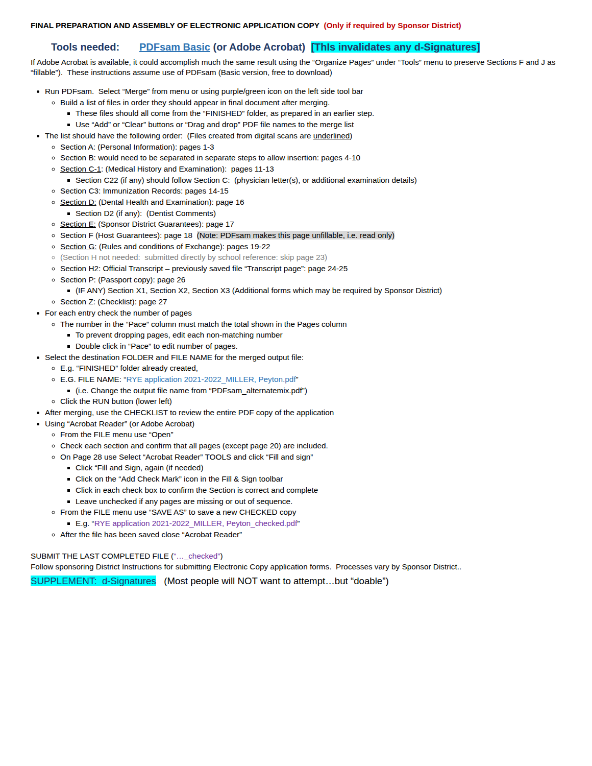FINAL PREPARATION AND ASSEMBLY OF ELECTRONIC APPLICATION COPY (Only if required by Sponsor District)
Tools needed: PDFsam Basic (or Adobe Acrobat) [ThIs invalidates any d-Signatures]
If Adobe Acrobat is available, it could accomplish much the same result using the “Organize Pages” under “Tools” menu to preserve Sections F and J as “fillable”). These instructions assume use of PDFsam (Basic version, free to download)
Run PDFsam. Select “Merge” from menu or using purple/green icon on the left side tool bar
Build a list of files in order they should appear in final document after merging.
These files should all come from the “FINISHED” folder, as prepared in an earlier step.
Use “Add” or “Clear” buttons or “Drag and drop” PDF file names to the merge list
The list should have the following order: (Files created from digital scans are underlined)
Section A: (Personal Information): pages 1-3
Section B: would need to be separated in separate steps to allow insertion: pages 4-10
Section C-1: (Medical History and Examination): pages 11-13
Section C22 (if any) should follow Section C: (physician letter(s), or additional examination details)
Section C3: Immunization Records: pages 14-15
Section D: (Dental Health and Examination): page 16
Section D2 (if any): (Dentist Comments)
Section E: (Sponsor District Guarantees): page 17
Section F (Host Guarantees): page 18 (Note: PDFsam makes this page unfillable, i.e. read only)
Section G: (Rules and conditions of Exchange): pages 19-22
(Section H not needed: submitted directly by school reference: skip page 23)
Section H2: Official Transcript – previously saved file “Transcript page”: page 24-25
Section P: (Passport copy): page 26
(IF ANY) Section X1, Section X2, Section X3 (Additional forms which may be required by Sponsor District)
Section Z: (Checklist): page 27
For each entry check the number of pages
The number in the “Pace” column must match the total shown in the Pages column
To prevent dropping pages, edit each non-matching number
Double click in “Pace” to edit number of pages.
Select the destination FOLDER and FILE NAME for the merged output file:
E.g. “FINISHED” folder already created,
E.G. FILE NAME: “RYE application 2021-2022_MILLER, Peyton.pdf”
(i.e. Change the output file name from “PDFsam_alternatemix.pdf”)
Click the RUN button (lower left)
After merging, use the CHECKLIST to review the entire PDF copy of the application
Using “Acrobat Reader” (or Adobe Acrobat)
From the FILE menu use “Open”
Check each section and confirm that all pages (except page 20) are included.
On Page 28 use Select “Acrobat Reader” TOOLS and click “Fill and sign”
Click “Fill and Sign, again (if needed)
Click on the “Add Check Mark” icon in the Fill & Sign toolbar
Click in each check box to confirm the Section is correct and complete
Leave unchecked if any pages are missing or out of sequence.
From the FILE menu use “SAVE AS” to save a new CHECKED copy
E.g. “RYE application 2021-2022_MILLER, Peyton_checked.pdf”
After the file has been saved close “Acrobat Reader”
SUBMIT THE LAST COMPLETED FILE (“…_checked”)
Follow sponsoring District Instructions for submitting Electronic Copy application forms. Processes vary by Sponsor District..
SUPPLEMENT: d-Signatures (Most people will NOT want to attempt…but “doable”)